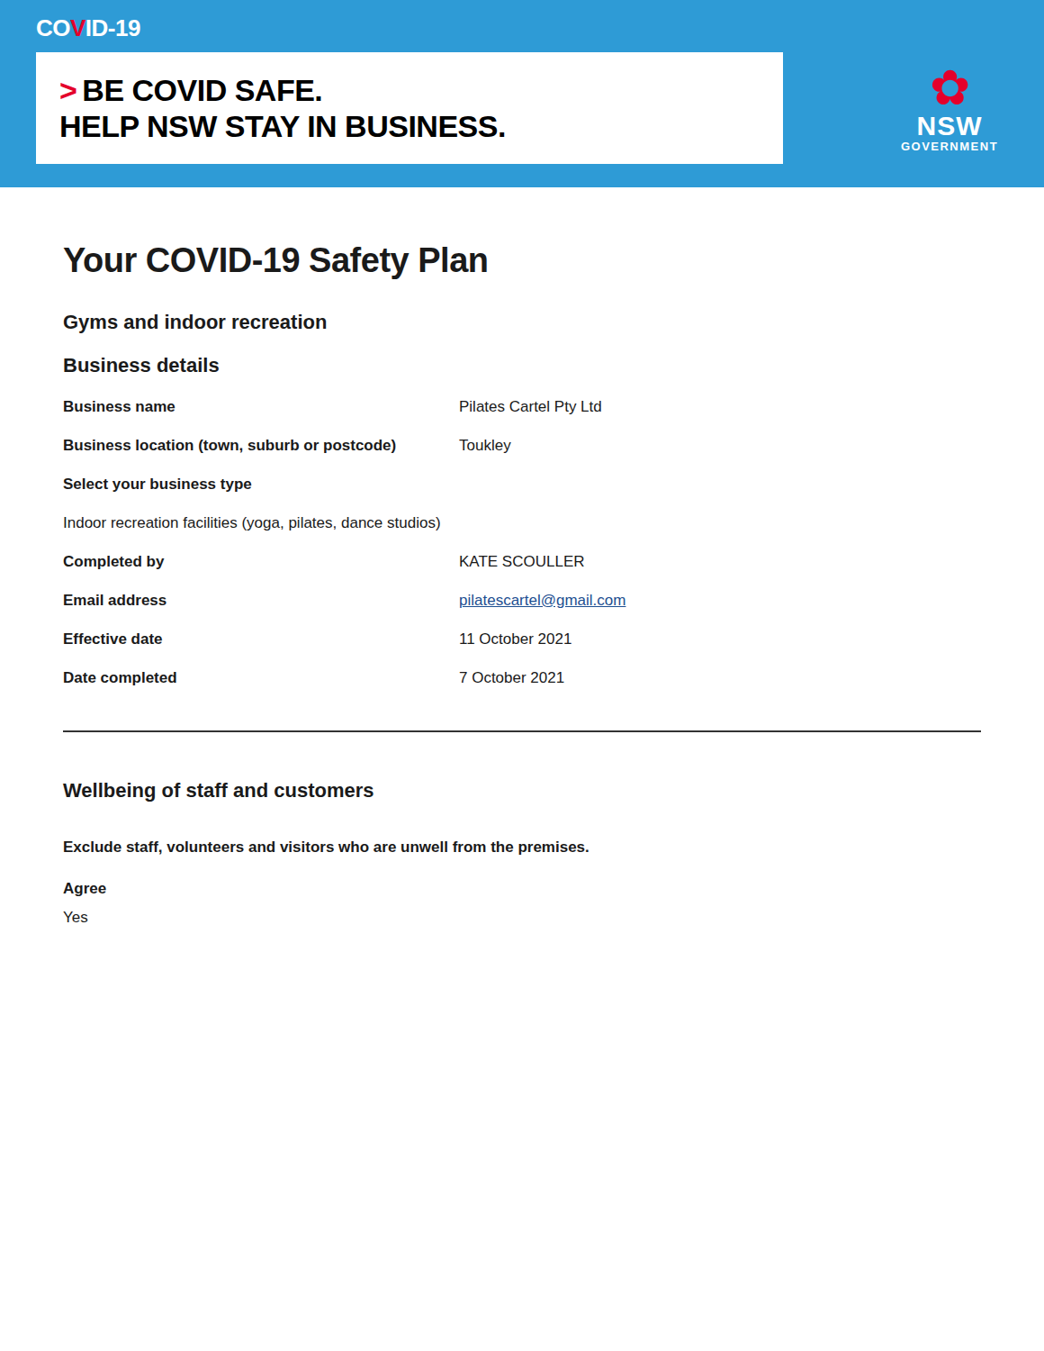COVID-19
>Be COVID safe.
Help NSW stay in business.
✿ NSW GOVERNMENT
Your COVID-19 Safety Plan
Gyms and indoor recreation
Business details
Business name
Pilates Cartel Pty Ltd
Business location (town, suburb or postcode)
Toukley
Select your business type
Indoor recreation facilities (yoga, pilates, dance studios)
Completed by
KATE SCOULLER
Email address
pilatescartel@gmail.com
Effective date
11 October 2021
Date completed
7 October 2021
Wellbeing of staff and customers
Exclude staff, volunteers and visitors who are unwell from the premises.
Agree
Yes